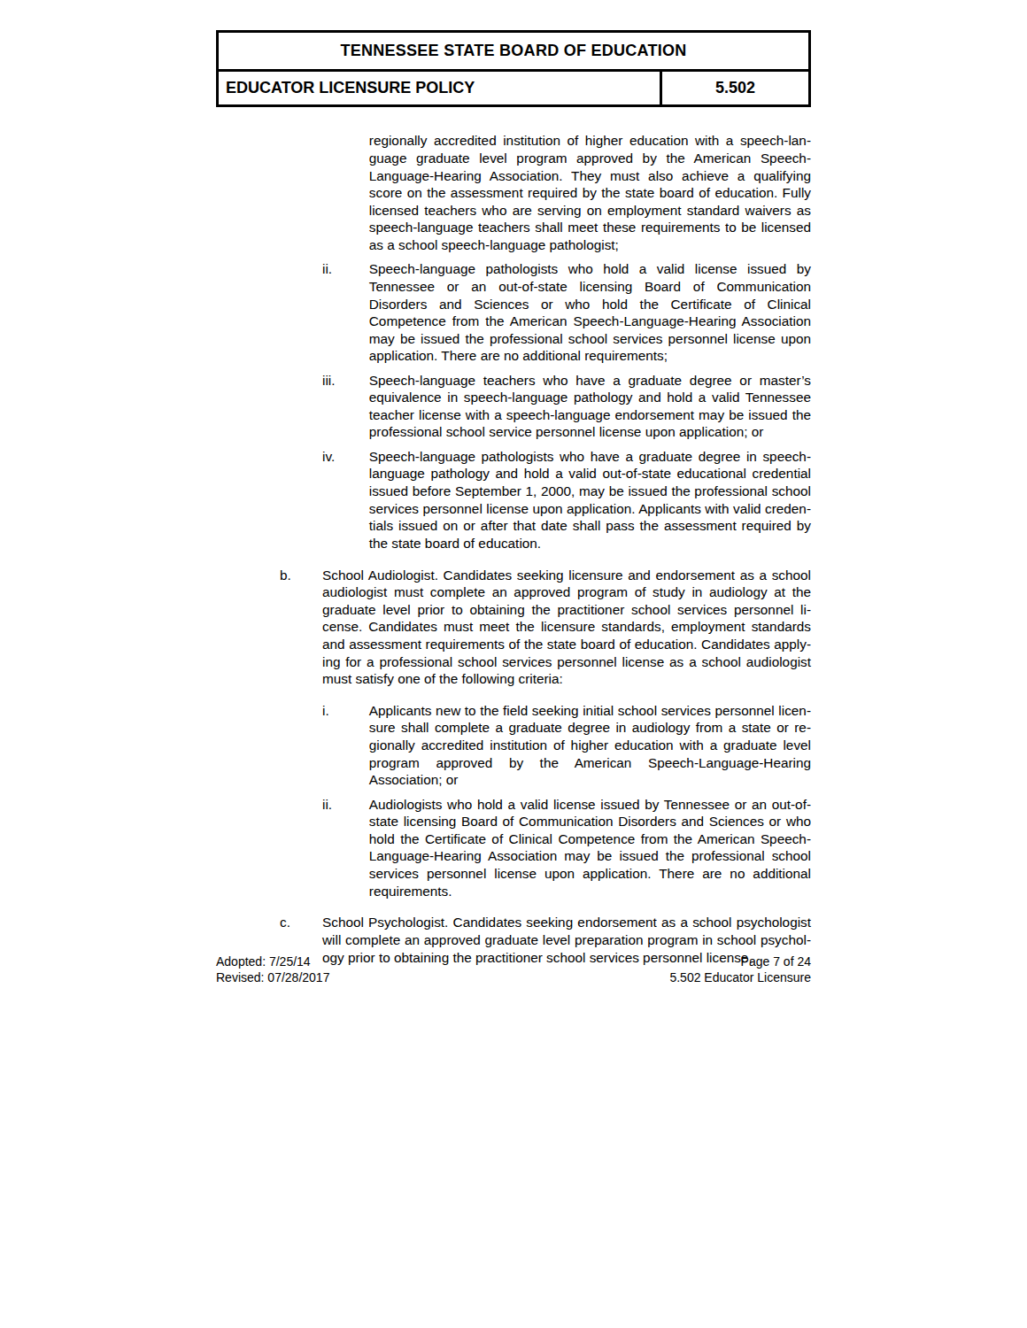TENNESSEE STATE BOARD OF EDUCATION
EDUCATOR LICENSURE POLICY
5.502
regionally accredited institution of higher education with a speech-language graduate level program approved by the American Speech-Language-Hearing Association. They must also achieve a qualifying score on the assessment required by the state board of education. Fully licensed teachers who are serving on employment standard waivers as speech-language teachers shall meet these requirements to be licensed as a school speech-language pathologist;
ii.
Speech-language pathologists who hold a valid license issued by Tennessee or an out-of-state licensing Board of Communication Disorders and Sciences or who hold the Certificate of Clinical Competence from the American Speech-Language-Hearing Association may be issued the professional school services personnel license upon application. There are no additional requirements;
iii.
Speech-language teachers who have a graduate degree or master’s equivalence in speech-language pathology and hold a valid Tennessee teacher license with a speech-language endorsement may be issued the professional school service personnel license upon application; or
iv.
Speech-language pathologists who have a graduate degree in speech-language pathology and hold a valid out-of-state educational credential issued before September 1, 2000, may be issued the professional school services personnel license upon application. Applicants with valid credentials issued on or after that date shall pass the assessment required by the state board of education.
b.
School Audiologist. Candidates seeking licensure and endorsement as a school audiologist must complete an approved program of study in audiology at the graduate level prior to obtaining the practitioner school services personnel license. Candidates must meet the licensure standards, employment standards and assessment requirements of the state board of education. Candidates applying for a professional school services personnel license as a school audiologist must satisfy one of the following criteria:
i.
Applicants new to the field seeking initial school services personnel licensure shall complete a graduate degree in audiology from a state or regionally accredited institution of higher education with a graduate level program approved by the American Speech-Language-Hearing Association; or
ii.
Audiologists who hold a valid license issued by Tennessee or an out-of-state licensing Board of Communication Disorders and Sciences or who hold the Certificate of Clinical Competence from the American Speech-Language-Hearing Association may be issued the professional school services personnel license upon application. There are no additional requirements.
c.
School Psychologist. Candidates seeking endorsement as a school psychologist will complete an approved graduate level preparation program in school psychology prior to obtaining the practitioner school services personnel license.
Adopted: 7/25/14
Revised: 07/28/2017
Page 7 of 24
5.502 Educator Licensure